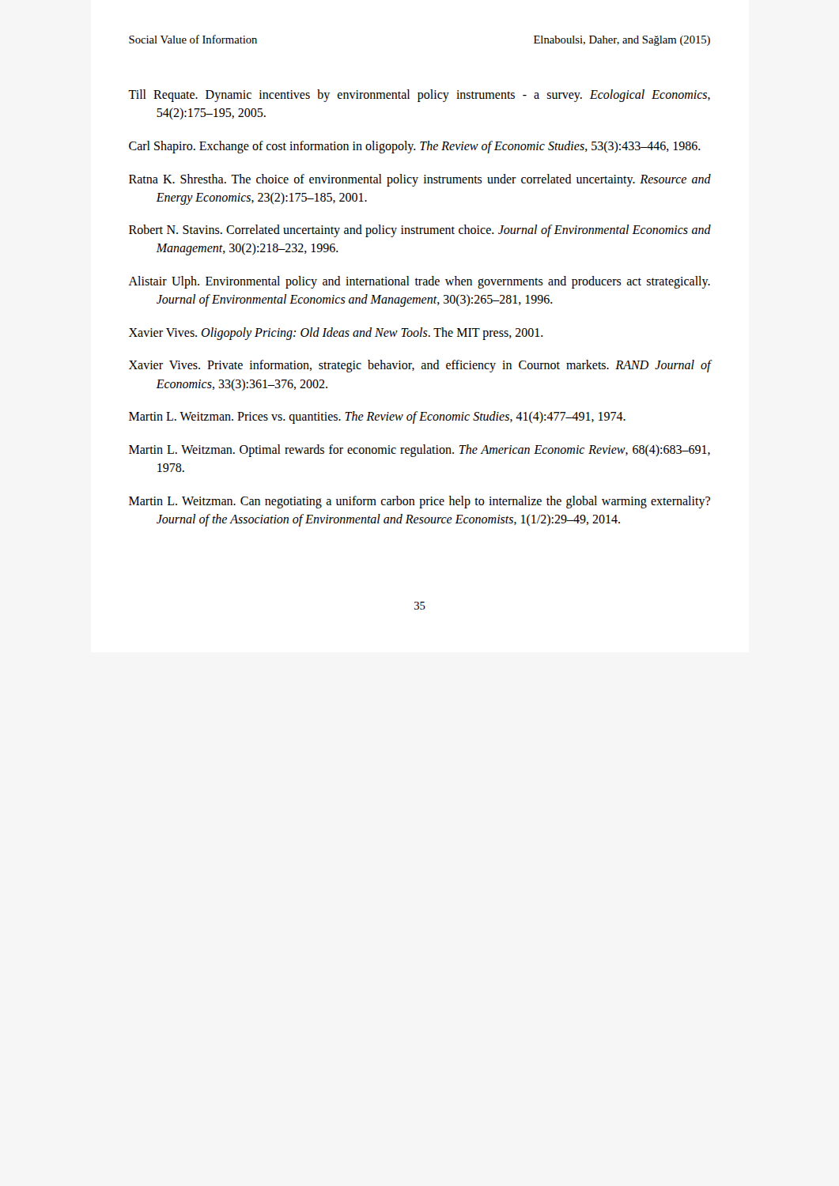Social Value of Information Elnaboulsi, Daher, and Sağlam (2015)
Till Requate. Dynamic incentives by environmental policy instruments - a survey. Ecological Economics, 54(2):175–195, 2005.
Carl Shapiro. Exchange of cost information in oligopoly. The Review of Economic Studies, 53(3):433–446, 1986.
Ratna K. Shrestha. The choice of environmental policy instruments under correlated uncertainty. Resource and Energy Economics, 23(2):175–185, 2001.
Robert N. Stavins. Correlated uncertainty and policy instrument choice. Journal of Environmental Economics and Management, 30(2):218–232, 1996.
Alistair Ulph. Environmental policy and international trade when governments and producers act strategically. Journal of Environmental Economics and Management, 30(3):265–281, 1996.
Xavier Vives. Oligopoly Pricing: Old Ideas and New Tools. The MIT press, 2001.
Xavier Vives. Private information, strategic behavior, and efficiency in Cournot markets. RAND Journal of Economics, 33(3):361–376, 2002.
Martin L. Weitzman. Prices vs. quantities. The Review of Economic Studies, 41(4):477–491, 1974.
Martin L. Weitzman. Optimal rewards for economic regulation. The American Economic Review, 68(4):683–691, 1978.
Martin L. Weitzman. Can negotiating a uniform carbon price help to internalize the global warming externality? Journal of the Association of Environmental and Resource Economists, 1(1/2):29–49, 2014.
35